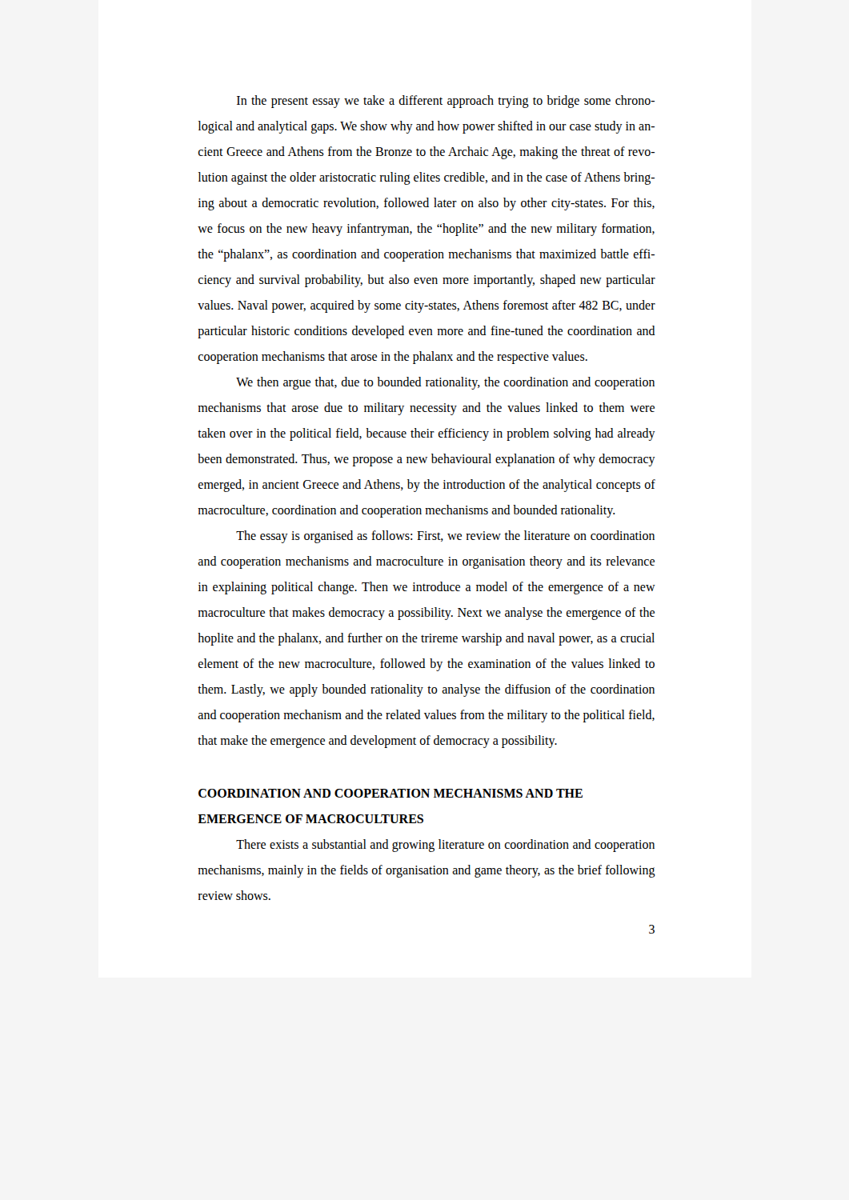In the present essay we take a different approach trying to bridge some chronological and analytical gaps. We show why and how power shifted in our case study in ancient Greece and Athens from the Bronze to the Archaic Age, making the threat of revolution against the older aristocratic ruling elites credible, and in the case of Athens bringing about a democratic revolution, followed later on also by other city-states. For this, we focus on the new heavy infantryman, the “hoplite” and the new military formation, the “phalanx”, as coordination and cooperation mechanisms that maximized battle efficiency and survival probability, but also even more importantly, shaped new particular values. Naval power, acquired by some city-states, Athens foremost after 482 BC, under particular historic conditions developed even more and fine-tuned the coordination and cooperation mechanisms that arose in the phalanx and the respective values.
We then argue that, due to bounded rationality, the coordination and cooperation mechanisms that arose due to military necessity and the values linked to them were taken over in the political field, because their efficiency in problem solving had already been demonstrated. Thus, we propose a new behavioural explanation of why democracy emerged, in ancient Greece and Athens, by the introduction of the analytical concepts of macroculture, coordination and cooperation mechanisms and bounded rationality.
The essay is organised as follows: First, we review the literature on coordination and cooperation mechanisms and macroculture in organisation theory and its relevance in explaining political change. Then we introduce a model of the emergence of a new macroculture that makes democracy a possibility. Next we analyse the emergence of the hoplite and the phalanx, and further on the trireme warship and naval power, as a crucial element of the new macroculture, followed by the examination of the values linked to them. Lastly, we apply bounded rationality to analyse the diffusion of the coordination and cooperation mechanism and the related values from the military to the political field, that make the emergence and development of democracy a possibility.
Coordination and Cooperation Mechanisms and the Emergence of Macrocultures
There exists a substantial and growing literature on coordination and cooperation mechanisms, mainly in the fields of organisation and game theory, as the brief following review shows.
3